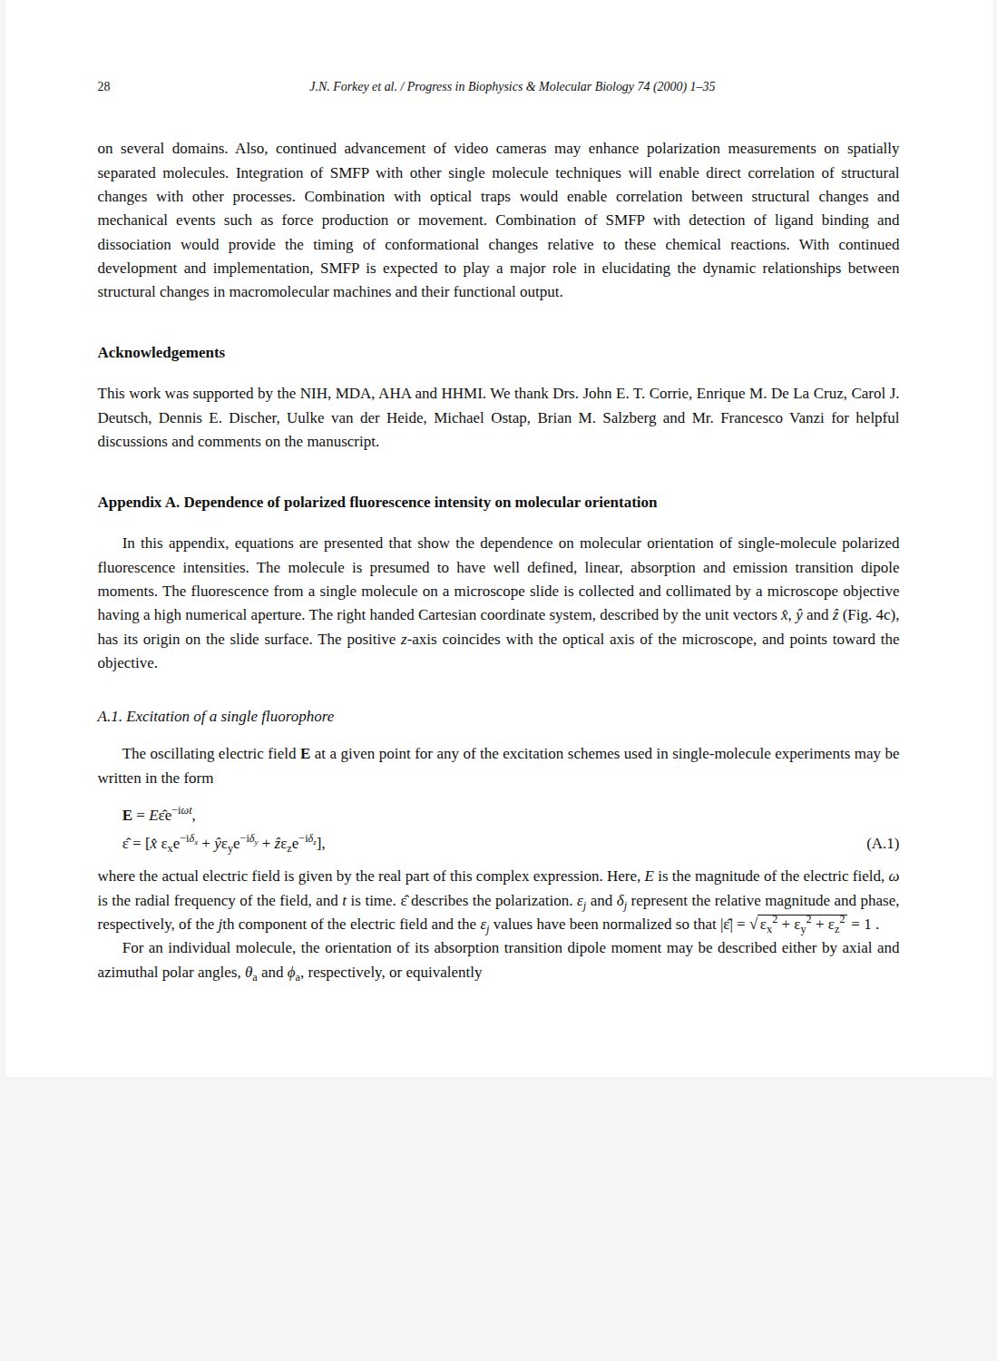28 J.N. Forkey et al. / Progress in Biophysics & Molecular Biology 74 (2000) 1–35
on several domains. Also, continued advancement of video cameras may enhance polarization measurements on spatially separated molecules. Integration of SMFP with other single molecule techniques will enable direct correlation of structural changes with other processes. Combination with optical traps would enable correlation between structural changes and mechanical events such as force production or movement. Combination of SMFP with detection of ligand binding and dissociation would provide the timing of conformational changes relative to these chemical reactions. With continued development and implementation, SMFP is expected to play a major role in elucidating the dynamic relationships between structural changes in macromolecular machines and their functional output.
Acknowledgements
This work was supported by the NIH, MDA, AHA and HHMI. We thank Drs. John E. T. Corrie, Enrique M. De La Cruz, Carol J. Deutsch, Dennis E. Discher, Uulke van der Heide, Michael Ostap, Brian M. Salzberg and Mr. Francesco Vanzi for helpful discussions and comments on the manuscript.
Appendix A. Dependence of polarized fluorescence intensity on molecular orientation
In this appendix, equations are presented that show the dependence on molecular orientation of single-molecule polarized fluorescence intensities. The molecule is presumed to have well defined, linear, absorption and emission transition dipole moments. The fluorescence from a single molecule on a microscope slide is collected and collimated by a microscope objective having a high numerical aperture. The right handed Cartesian coordinate system, described by the unit vectors x̂, ŷ and ẑ (Fig. 4c), has its origin on the slide surface. The positive z-axis coincides with the optical axis of the microscope, and points toward the objective.
A.1. Excitation of a single fluorophore
The oscillating electric field E at a given point for any of the excitation schemes used in single-molecule experiments may be written in the form
E = Eε̂e−iωt, (A.1) ε̂ = [x̂ εxe−iδx + ŷεye−iδy + ẑεze−iδz],
where the actual electric field is given by the real part of this complex expression. Here, E is the magnitude of the electric field, ω is the radial frequency of the field, and t is time. ε̂ describes the polarization. εj and δj represent the relative magnitude and phase, respectively, of the jth component of the electric field and the εj values have been normalized so that |ε̂| = √εx2 + εy2 + εz2 = 1 .
For an individual molecule, the orientation of its absorption transition dipole moment may be described either by axial and azimuthal polar angles, θa and ϕa, respectively, or equivalently